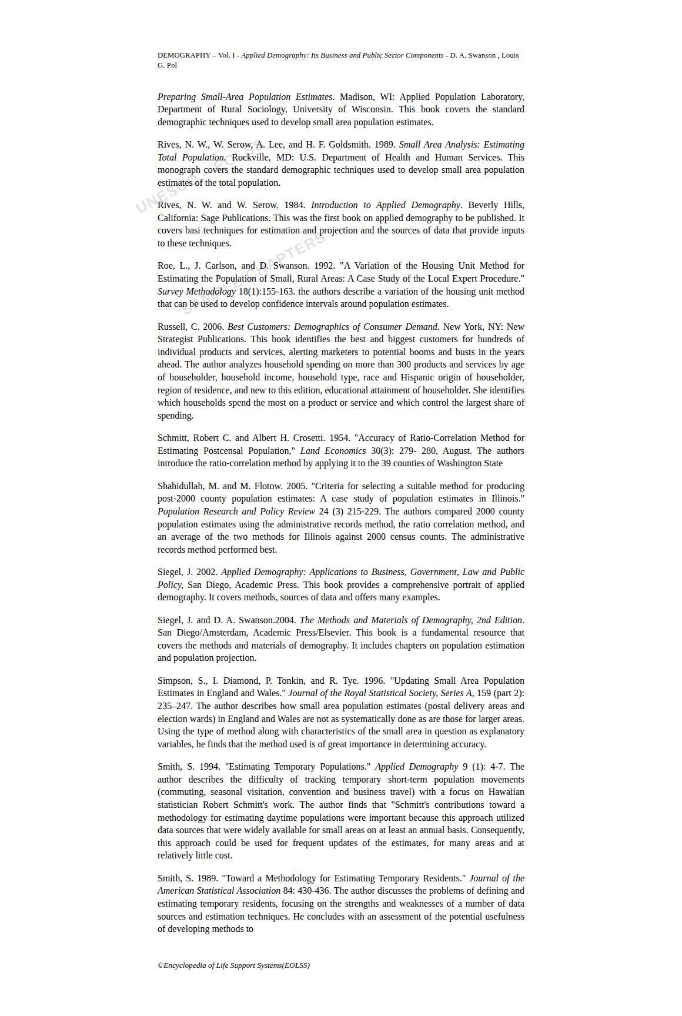DEMOGRAPHY – Vol. I - Applied Demography: Its Business and Public Sector Components - D. A. Swanson , Louis G. Pol
UNESCO – EOLSS
SAMPLE CHAPTERS
Preparing Small-Area Population Estimates. Madison, WI: Applied Population Laboratory, Department of Rural Sociology, University of Wisconsin. This book covers the standard demographic techniques used to develop small area population estimates.
Rives, N. W., W. Serow, A. Lee, and H. F. Goldsmith. 1989. Small Area Analysis: Estimating Total Population. Rockville, MD: U.S. Department of Health and Human Services. This monograph covers the standard demographic techniques used to develop small area population estimates of the total population.
Rives, N. W. and W. Serow. 1984. Introduction to Applied Demography. Beverly Hills, California: Sage Publications. This was the first book on applied demography to be published. It covers basi techniques for estimation and projection and the sources of data that provide inputs to these techniques.
Roe, L., J. Carlson, and D. Swanson. 1992. "A Variation of the Housing Unit Method for Estimating the Population of Small, Rural Areas: A Case Study of the Local Expert Procedure." Survey Methodology 18(1):155-163. the authors describe a variation of the housing unit method that can be used to develop confidence intervals around population estimates.
Russell, C. 2006. Best Customers: Demographics of Consumer Demand. New York, NY: New Strategist Publications. This book identifies the best and biggest customers for hundreds of individual products and services, alerting marketers to potential booms and busts in the years ahead. The author analyzes household spending on more than 300 products and services by age of householder, household income, household type, race and Hispanic origin of householder, region of residence, and new to this edition, educational attainment of householder. She identifies which households spend the most on a product or service and which control the largest share of spending.
Schmitt, Robert C. and Albert H. Crosetti. 1954. "Accuracy of Ratio-Correlation Method for Estimating Postcensal Population," Land Economics 30(3): 279- 280, August. The authors introduce the ratio-correlation method by applying it to the 39 counties of Washington State
Shahidullah, M. and M. Flotow. 2005. "Criteria for selecting a suitable method for producing post-2000 county population estimates: A case study of population estimates in Illinois." Population Research and Policy Review 24 (3) 215-229. The authors compared 2000 county population estimates using the administrative records method, the ratio correlation method, and an average of the two methods for Illinois against 2000 census counts. The administrative records method performed best.
Siegel, J. 2002. Applied Demography: Applications to Business, Government, Law and Public Policy, San Diego, Academic Press. This book provides a comprehensive portrait of applied demography. It covers methods, sources of data and offers many examples.
Siegel, J. and D. A. Swanson.2004. The Methods and Materials of Demography, 2nd Edition. San Diego/Amsterdam, Academic Press/Elsevier. This book is a fundamental resource that covers the methods and materials of demography. It includes chapters on population estimation and population projection.
Simpson, S., I. Diamond, P. Tonkin, and R. Tye. 1996. "Updating Small Area Population Estimates in England and Wales." Journal of the Royal Statistical Society, Series A, 159 (part 2): 235–247. The author describes how small area population estimates (postal delivery areas and election wards) in England and Wales are not as systematically done as are those for larger areas. Using the type of method along with characteristics of the small area in question as explanatory variables, he finds that the method used is of great importance in determining accuracy.
Smith, S. 1994. "Estimating Temporary Populations." Applied Demography 9 (1): 4-7. The author describes the difficulty of tracking temporary short-term population movements (commuting, seasonal visitation, convention and business travel) with a focus on Hawaiian statistician Robert Schmitt's work. The author finds that "Schmitt's contributions toward a methodology for estimating daytime populations were important because this approach utilized data sources that were widely available for small areas on at least an annual basis. Consequently, this approach could be used for frequent updates of the estimates, for many areas and at relatively little cost.
Smith, S. 1989. "Toward a Methodology for Estimating Temporary Residents." Journal of the American Statistical Association 84: 430-436. The author discusses the problems of defining and estimating temporary residents, focusing on the strengths and weaknesses of a number of data sources and estimation techniques. He concludes with an assessment of the potential usefulness of developing methods to
©Encyclopedia of Life Support Systems(EOLSS)